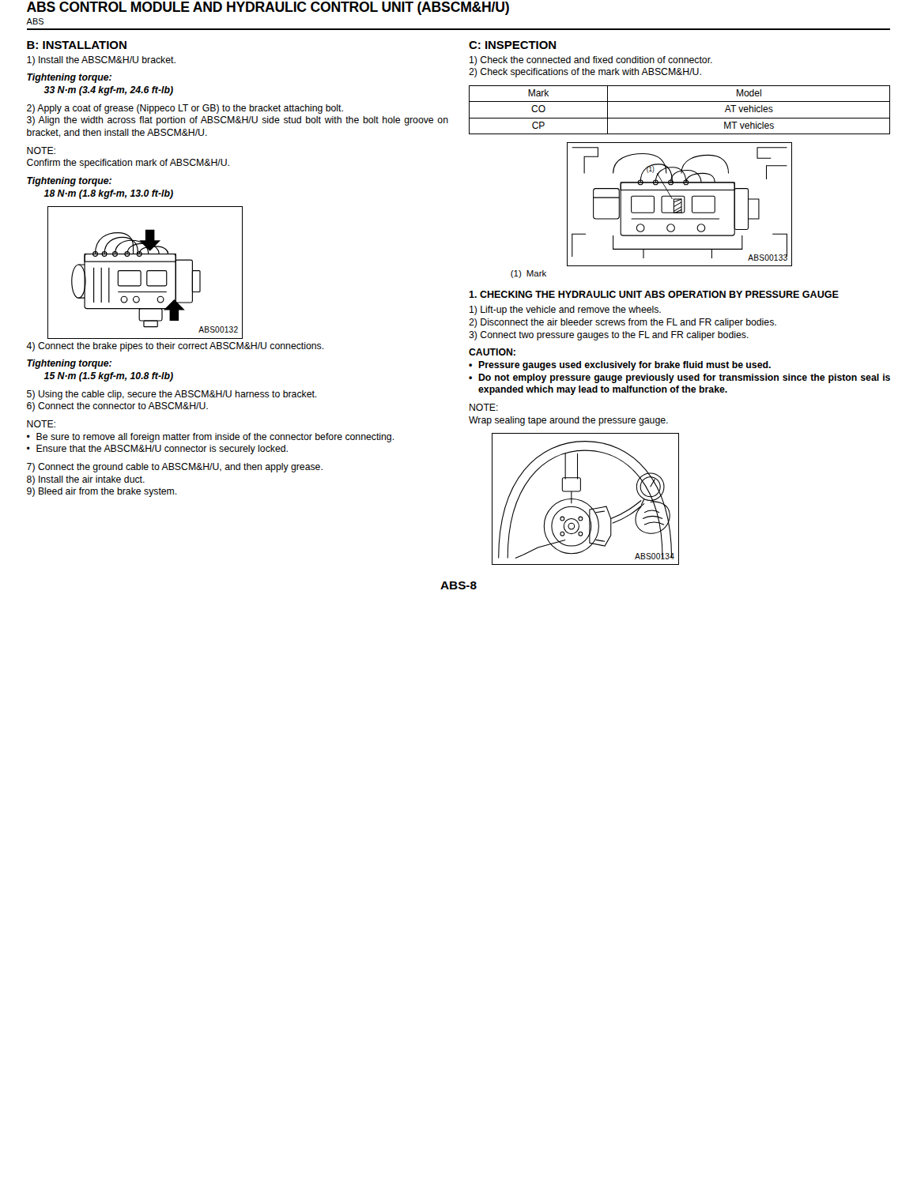ABS CONTROL MODULE AND HYDRAULIC CONTROL UNIT (ABSCM&H/U)
ABS
B: INSTALLATION
1) Install the ABSCM&H/U bracket.
Tightening torque: 33 N·m (3.4 kgf-m, 24.6 ft-lb)
2) Apply a coat of grease (Nippeco LT or GB) to the bracket attaching bolt.
3) Align the width across flat portion of ABSCM&H/U side stud bolt with the bolt hole groove on bracket, and then install the ABSCM&H/U.
NOTE:
Confirm the specification mark of ABSCM&H/U.
Tightening torque: 18 N·m (1.8 kgf-m, 13.0 ft-lb)
ABS00132
4) Connect the brake pipes to their correct ABSCM&H/U connections.
Tightening torque: 15 N·m (1.5 kgf-m, 10.8 ft-lb)
5) Using the cable clip, secure the ABSCM&H/U harness to bracket.
6) Connect the connector to ABSCM&H/U.
NOTE:
Be sure to remove all foreign matter from inside of the connector before connecting.
Ensure that the ABSCM&H/U connector is securely locked.
7) Connect the ground cable to ABSCM&H/U, and then apply grease.
8) Install the air intake duct.
9) Bleed air from the brake system.
C: INSPECTION
1) Check the connected and fixed condition of connector.
2) Check specifications of the mark with ABSCM&H/U.
| Mark | Model |
| --- | --- |
| CO | AT vehicles |
| CP | MT vehicles |
(1) ABS00133
(1) Mark
1. CHECKING THE HYDRAULIC UNIT ABS OPERATION BY PRESSURE GAUGE
1) Lift-up the vehicle and remove the wheels.
2) Disconnect the air bleeder screws from the FL and FR caliper bodies.
3) Connect two pressure gauges to the FL and FR caliper bodies.
CAUTION:
Pressure gauges used exclusively for brake fluid must be used.
Do not employ pressure gauge previously used for transmission since the piston seal is expanded which may lead to malfunction of the brake.
NOTE:
Wrap sealing tape around the pressure gauge.
ABS00134
ABS-8